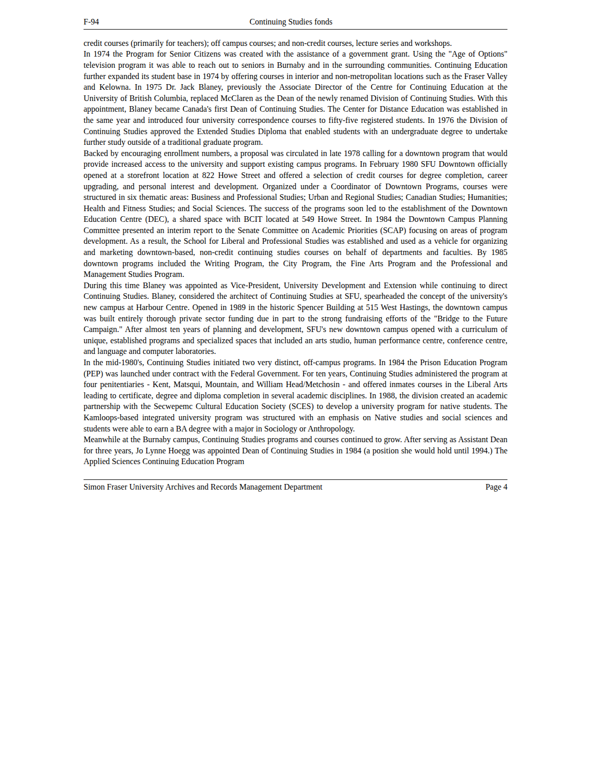F-94
Continuing Studies fonds
credit courses (primarily for teachers); off campus courses; and non-credit courses, lecture series and workshops.
In 1974 the Program for Senior Citizens was created with the assistance of a government grant. Using the "Age of Options" television program it was able to reach out to seniors in Burnaby and in the surrounding communities. Continuing Education further expanded its student base in 1974 by offering courses in interior and non-metropolitan locations such as the Fraser Valley and Kelowna. In 1975 Dr. Jack Blaney, previously the Associate Director of the Centre for Continuing Education at the University of British Columbia, replaced McClaren as the Dean of the newly renamed Division of Continuing Studies. With this appointment, Blaney became Canada's first Dean of Continuing Studies. The Center for Distance Education was established in the same year and introduced four university correspondence courses to fifty-five registered students. In 1976 the Division of Continuing Studies approved the Extended Studies Diploma that enabled students with an undergraduate degree to undertake further study outside of a traditional graduate program.
Backed by encouraging enrollment numbers, a proposal was circulated in late 1978 calling for a downtown program that would provide increased access to the university and support existing campus programs. In February 1980 SFU Downtown officially opened at a storefront location at 822 Howe Street and offered a selection of credit courses for degree completion, career upgrading, and personal interest and development. Organized under a Coordinator of Downtown Programs, courses were structured in six thematic areas: Business and Professional Studies; Urban and Regional Studies; Canadian Studies; Humanities; Health and Fitness Studies; and Social Sciences. The success of the programs soon led to the establishment of the Downtown Education Centre (DEC), a shared space with BCIT located at 549 Howe Street. In 1984 the Downtown Campus Planning Committee presented an interim report to the Senate Committee on Academic Priorities (SCAP) focusing on areas of program development. As a result, the School for Liberal and Professional Studies was established and used as a vehicle for organizing and marketing downtown-based, non-credit continuing studies courses on behalf of departments and faculties. By 1985 downtown programs included the Writing Program, the City Program, the Fine Arts Program and the Professional and Management Studies Program.
During this time Blaney was appointed as Vice-President, University Development and Extension while continuing to direct Continuing Studies. Blaney, considered the architect of Continuing Studies at SFU, spearheaded the concept of the university's new campus at Harbour Centre. Opened in 1989 in the historic Spencer Building at 515 West Hastings, the downtown campus was built entirely thorough private sector funding due in part to the strong fundraising efforts of the "Bridge to the Future Campaign." After almost ten years of planning and development, SFU's new downtown campus opened with a curriculum of unique, established programs and specialized spaces that included an arts studio, human performance centre, conference centre, and language and computer laboratories.
In the mid-1980's, Continuing Studies initiated two very distinct, off-campus programs. In 1984 the Prison Education Program (PEP) was launched under contract with the Federal Government. For ten years, Continuing Studies administered the program at four penitentiaries - Kent, Matsqui, Mountain, and William Head/Metchosin - and offered inmates courses in the Liberal Arts leading to certificate, degree and diploma completion in several academic disciplines. In 1988, the division created an academic partnership with the Secwepemc Cultural Education Society (SCES) to develop a university program for native students. The Kamloops-based integrated university program was structured with an emphasis on Native studies and social sciences and students were able to earn a BA degree with a major in Sociology or Anthropology.
Meanwhile at the Burnaby campus, Continuing Studies programs and courses continued to grow. After serving as Assistant Dean for three years, Jo Lynne Hoegg was appointed Dean of Continuing Studies in 1984 (a position she would hold until 1994.) The Applied Sciences Continuing Education Program
Simon Fraser University Archives and Records Management Department
Page 4